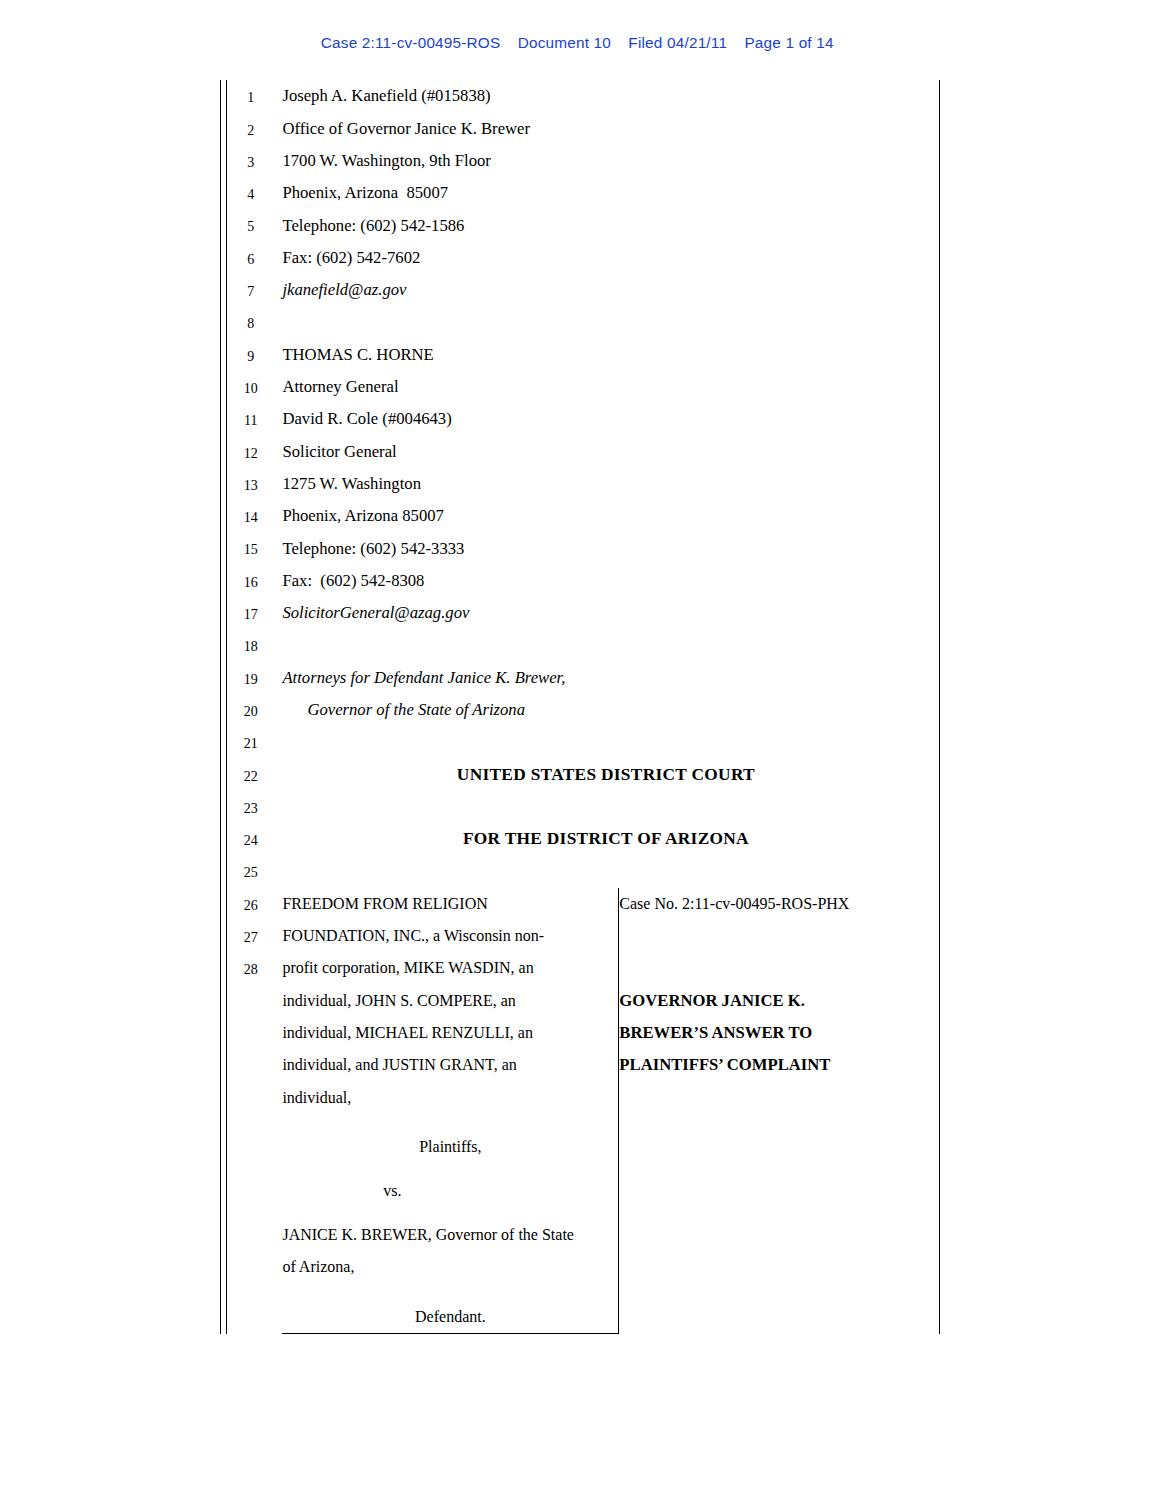Case 2:11-cv-00495-ROS Document 10 Filed 04/21/11 Page 1 of 14
1
2
3
4
5
6
7
8
9
10
11
12
13
14
15
16
17
18
19
20
21
22
23
24
25
26
27
28
Joseph A. Kanefield (#015838)
Office of Governor Janice K. Brewer
1700 W. Washington, 9th Floor
Phoenix, Arizona 85007
Telephone: (602) 542-1586
Fax: (602) 542-7602
jkanefield@az.gov
THOMAS C. HORNE
Attorney General
David R. Cole (#004643)
Solicitor General
1275 W. Washington
Phoenix, Arizona 85007
Telephone: (602) 542-3333
Fax: (602) 542-8308
SolicitorGeneral@azag.gov
Attorneys for Defendant Janice K. Brewer,
Governor of the State of Arizona
UNITED STATES DISTRICT COURT
FOR THE DISTRICT OF ARIZONA
| FREEDOM FROM RELIGION FOUNDATION, INC., a Wisconsin non- profit corporation, MIKE WASDIN, an individual, JOHN S. COMPERE, an individual, MICHAEL RENZULLI, an individual, and JUSTIN GRANT, an individual, Plaintiffs, vs. JANICE K. BREWER, Governor of the State of Arizona, Defendant. | Case No. 2:11-cv-00495-ROS-PHX GOVERNOR JANICE K. BREWER’S ANSWER TO PLAINTIFFS’ COMPLAINT |